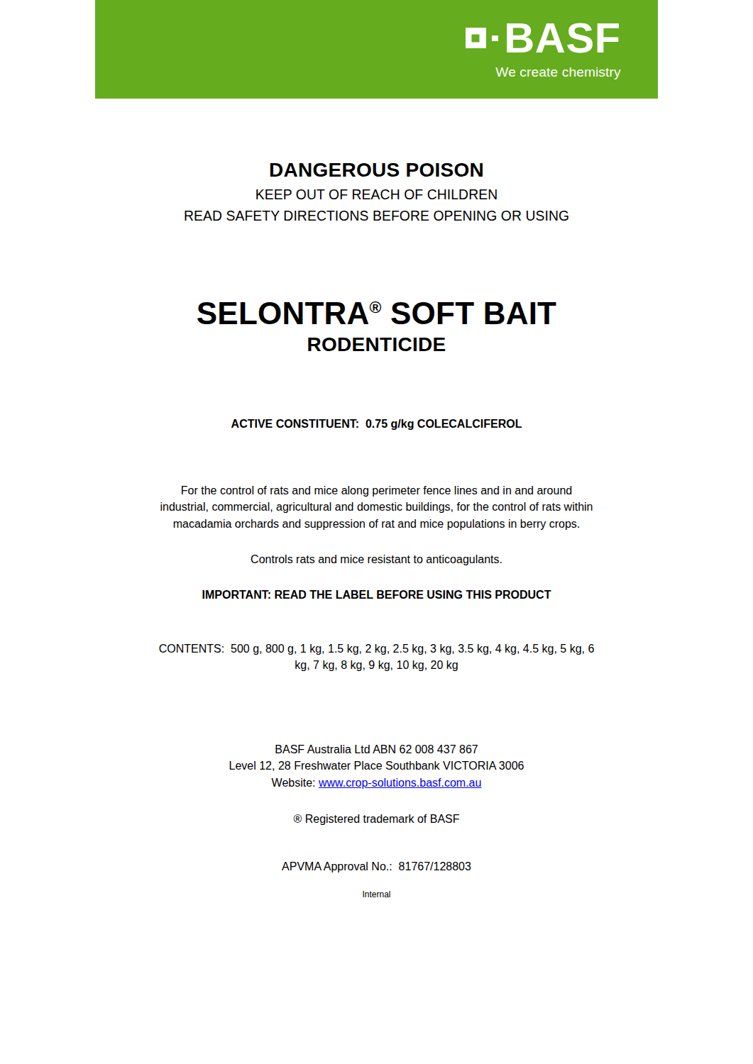BASF
We create chemistry
DANGEROUS POISON
KEEP OUT OF REACH OF CHILDREN
READ SAFETY DIRECTIONS BEFORE OPENING OR USING
SELONTRA® SOFT BAIT
RODENTICIDE
ACTIVE CONSTITUENT: 0.75 g/kg COLECALCIFEROL
For the control of rats and mice along perimeter fence lines and in and around industrial, commercial, agricultural and domestic buildings, for the control of rats within macadamia orchards and suppression of rat and mice populations in berry crops.
Controls rats and mice resistant to anticoagulants.
IMPORTANT: READ THE LABEL BEFORE USING THIS PRODUCT
CONTENTS: 500 g, 800 g, 1 kg, 1.5 kg, 2 kg, 2.5 kg, 3 kg, 3.5 kg, 4 kg, 4.5 kg, 5 kg, 6 kg, 7 kg, 8 kg, 9 kg, 10 kg, 20 kg
BASF Australia Ltd ABN 62 008 437 867
Level 12, 28 Freshwater Place Southbank VICTORIA 3006
Website: www.crop-solutions.basf.com.au
® Registered trademark of BASF
APVMA Approval No.: 81767/128803
Internal